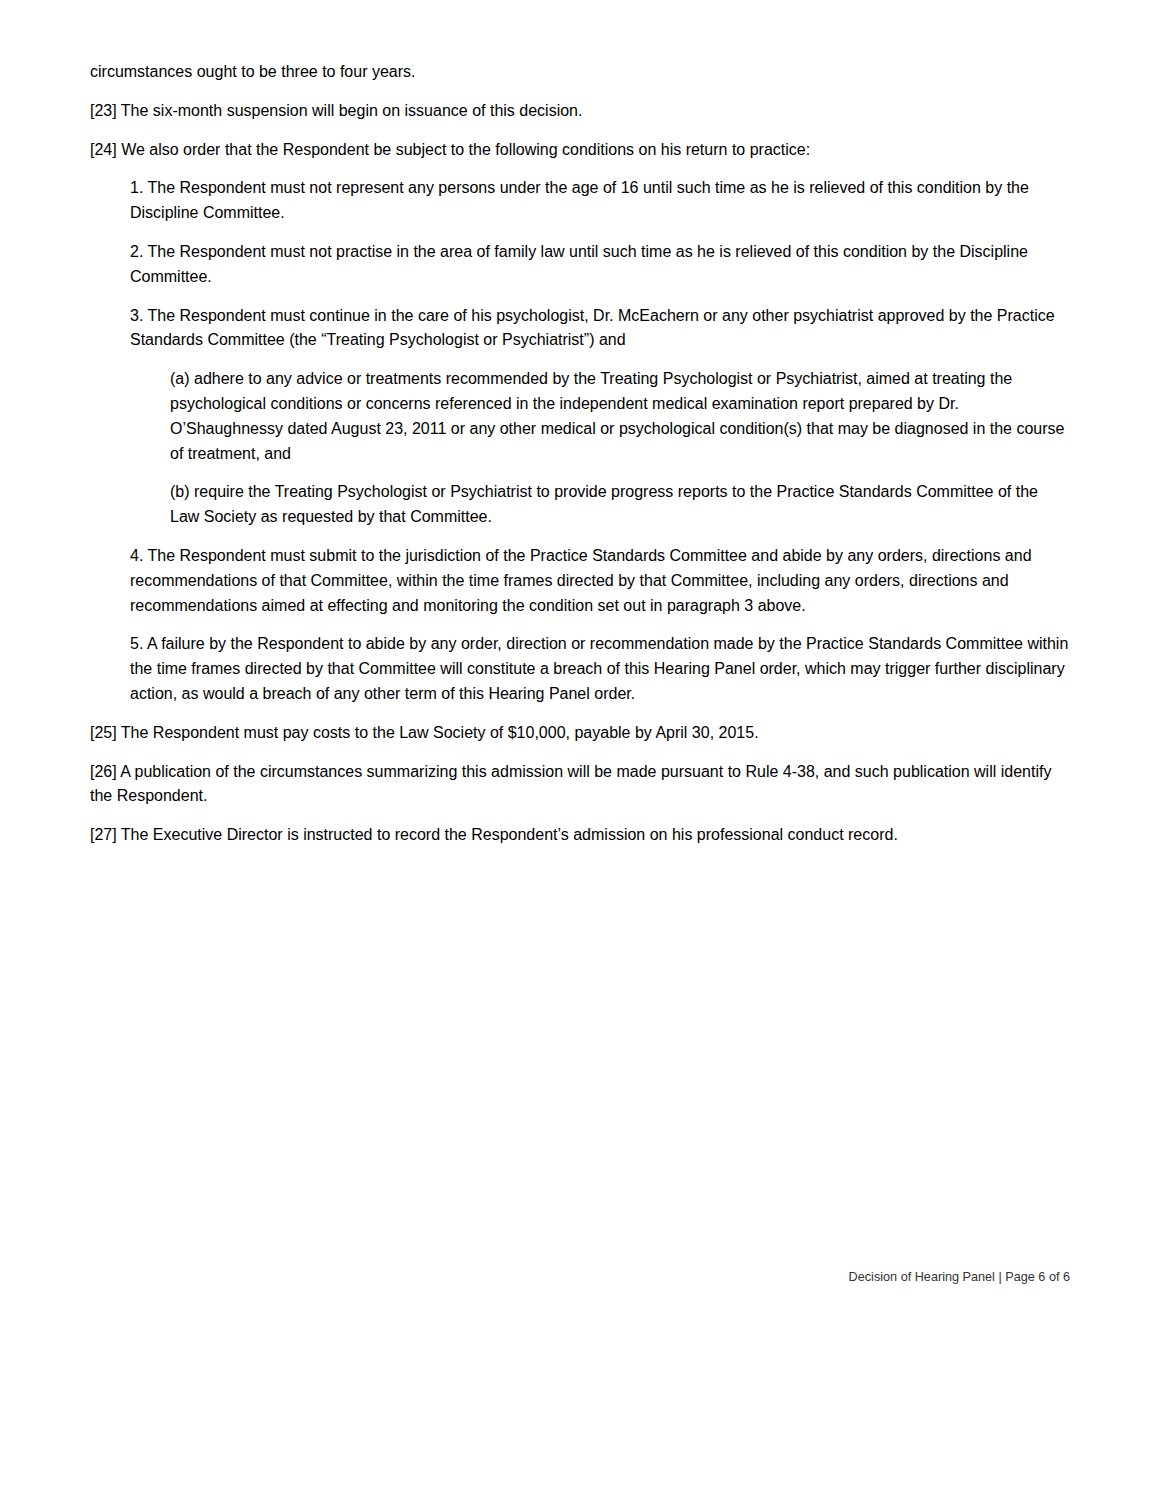circumstances ought to be three to four years.
[23] The six-month suspension will begin on issuance of this decision.
[24] We also order that the Respondent be subject to the following conditions on his return to practice:
1. The Respondent must not represent any persons under the age of 16 until such time as he is relieved of this condition by the Discipline Committee.
2. The Respondent must not practise in the area of family law until such time as he is relieved of this condition by the Discipline Committee.
3. The Respondent must continue in the care of his psychologist, Dr. McEachern or any other psychiatrist approved by the Practice Standards Committee (the “Treating Psychologist or Psychiatrist”) and
(a) adhere to any advice or treatments recommended by the Treating Psychologist or Psychiatrist, aimed at treating the psychological conditions or concerns referenced in the independent medical examination report prepared by Dr. O’Shaughnessy dated August 23, 2011 or any other medical or psychological condition(s) that may be diagnosed in the course of treatment, and
(b) require the Treating Psychologist or Psychiatrist to provide progress reports to the Practice Standards Committee of the Law Society as requested by that Committee.
4. The Respondent must submit to the jurisdiction of the Practice Standards Committee and abide by any orders, directions and recommendations of that Committee, within the time frames directed by that Committee, including any orders, directions and recommendations aimed at effecting and monitoring the condition set out in paragraph 3 above.
5. A failure by the Respondent to abide by any order, direction or recommendation made by the Practice Standards Committee within the time frames directed by that Committee will constitute a breach of this Hearing Panel order, which may trigger further disciplinary action, as would a breach of any other term of this Hearing Panel order.
[25] The Respondent must pay costs to the Law Society of $10,000, payable by April 30, 2015.
[26] A publication of the circumstances summarizing this admission will be made pursuant to Rule 4-38, and such publication will identify the Respondent.
[27] The Executive Director is instructed to record the Respondent’s admission on his professional conduct record.
Decision of Hearing Panel | Page 6 of 6